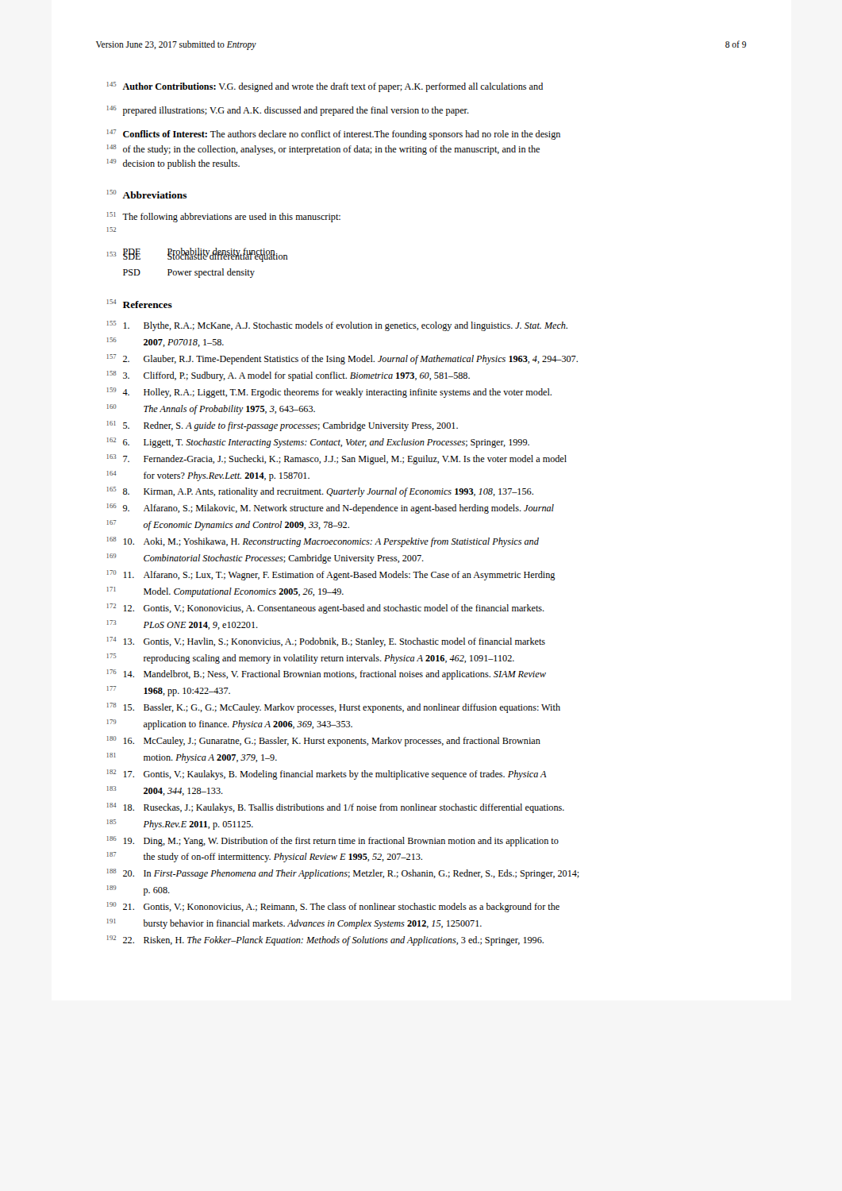Version June 23, 2017 submitted to Entropy 8 of 9
145
Author Contributions: V.G. designed and wrote the draft text of paper; A.K. performed all calculations and
146
prepared illustrations; V.G and A.K. discussed and prepared the final version to the paper.
147
Conflicts of Interest: The authors declare no conflict of interest.The founding sponsors had no role in the design
148
of the study; in the collection, analyses, or interpretation of data; in the writing of the manuscript, and in the
149
decision to publish the results.
150
Abbreviations
151
The following abbreviations are used in this manuscript:
152
| PDF | Probability density function |
153
| SDE | Stochastic differential equation |
| PSD | Power spectral density |
154
References
1551. Blythe, R.A.; McKane, A.J. Stochastic models of evolution in genetics, ecology and linguistics. J. Stat. Mech.
156 2007, P07018, 1–58.
1572. Glauber, R.J. Time-Dependent Statistics of the Ising Model. Journal of Mathematical Physics 1963, 4, 294–307.
1583. Clifford, P.; Sudbury, A. A model for spatial conflict. Biometrica 1973, 60, 581–588.
1594. Holley, R.A.; Liggett, T.M. Ergodic theorems for weakly interacting infinite systems and the voter model.
160 The Annals of Probability 1975, 3, 643–663.
1615. Redner, S. A guide to first-passage processes; Cambridge University Press, 2001.
1626. Liggett, T. Stochastic Interacting Systems: Contact, Voter, and Exclusion Processes; Springer, 1999.
1637. Fernandez-Gracia, J.; Suchecki, K.; Ramasco, J.J.; San Miguel, M.; Eguiluz, V.M. Is the voter model a model
164 for voters? Phys.Rev.Lett. 2014, p. 158701.
1658. Kirman, A.P. Ants, rationality and recruitment. Quarterly Journal of Economics 1993, 108, 137–156.
1669. Alfarano, S.; Milakovic, M. Network structure and N-dependence in agent-based herding models. Journal
167 of Economic Dynamics and Control 2009, 33, 78–92.
16810. Aoki, M.; Yoshikawa, H. Reconstructing Macroeconomics: A Perspektive from Statistical Physics and
169 Combinatorial Stochastic Processes; Cambridge University Press, 2007.
17011. Alfarano, S.; Lux, T.; Wagner, F. Estimation of Agent-Based Models: The Case of an Asymmetric Herding
171 Model. Computational Economics 2005, 26, 19–49.
17212. Gontis, V.; Kononovicius, A. Consentaneous agent-based and stochastic model of the financial markets.
173 PLoS ONE 2014, 9, e102201.
17413. Gontis, V.; Havlin, S.; Kononvicius, A.; Podobnik, B.; Stanley, E. Stochastic model of financial markets
175 reproducing scaling and memory in volatility return intervals. Physica A 2016, 462, 1091–1102.
17614. Mandelbrot, B.; Ness, V. Fractional Brownian motions, fractional noises and applications. SIAM Review
177 1968, pp. 10:422–437.
17815. Bassler, K.; G., G.; McCauley. Markov processes, Hurst exponents, and nonlinear diffusion equations: With
179 application to finance. Physica A 2006, 369, 343–353.
18016. McCauley, J.; Gunaratne, G.; Bassler, K. Hurst exponents, Markov processes, and fractional Brownian
181 motion. Physica A 2007, 379, 1–9.
18217. Gontis, V.; Kaulakys, B. Modeling financial markets by the multiplicative sequence of trades. Physica A
183 2004, 344, 128–133.
18418. Ruseckas, J.; Kaulakys, B. Tsallis distributions and 1/f noise from nonlinear stochastic differential equations.
185 Phys.Rev.E 2011, p. 051125.
18619. Ding, M.; Yang, W. Distribution of the first return time in fractional Brownian motion and its application to
187 the study of on-off intermittency. Physical Review E 1995, 52, 207–213.
18820. In First-Passage Phenomena and Their Applications; Metzler, R.; Oshanin, G.; Redner, S., Eds.; Springer, 2014;
189 p. 608.
19021. Gontis, V.; Kononovicius, A.; Reimann, S. The class of nonlinear stochastic models as a background for the
191 bursty behavior in financial markets. Advances in Complex Systems 2012, 15, 1250071.
19222. Risken, H. The Fokker–Planck Equation: Methods of Solutions and Applications, 3 ed.; Springer, 1996.